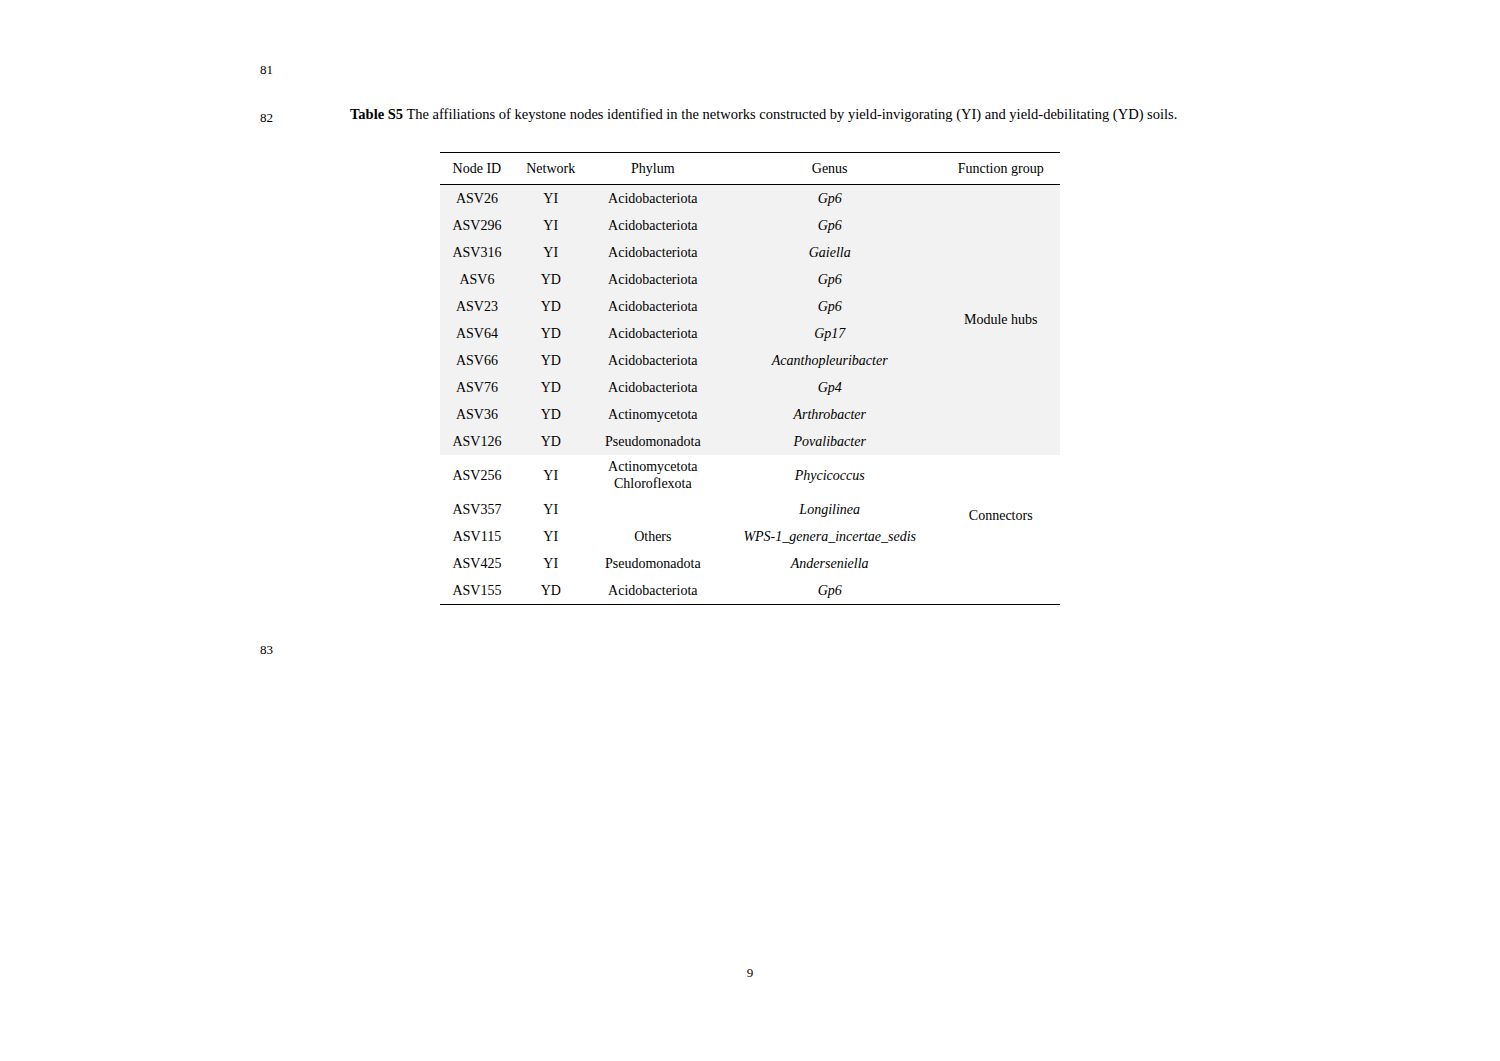81 82 83
Table S5 The affiliations of keystone nodes identified in the networks constructed by yield-invigorating (YI) and yield-debilitating (YD) soils.
| Node ID | Network | Phylum | Genus | Function group |
| --- | --- | --- | --- | --- |
| ASV26 | YI | Acidobacteriota | Gp6 | Module hubs |
| ASV296 | YI | Acidobacteriota | Gp6 |
| ASV316 | YI | Acidobacteriota | Gaiella |
| ASV6 | YD | Acidobacteriota | Gp6 |
| ASV23 | YD | Acidobacteriota | Gp6 |
| ASV64 | YD | Acidobacteriota | Gp17 |
| ASV66 | YD | Acidobacteriota | Acanthopleuribacter |
| ASV76 | YD | Acidobacteriota | Gp4 |
| ASV36 | YD | Actinomycetota | Arthrobacter |
| ASV126 | YD | Pseudomonadota | Povalibacter |
| ASV256 | YI | Actinomycetota Chloroflexota | Phycicoccus | Connectors |
| ASV357 | YI | | Longilinea |
| ASV115 | YI | Others | WPS-1_genera_incertae_sedis |
| ASV425 | YI | Pseudomonadota | Anderseniella |
| ASV155 | YD | Acidobacteriota | Gp6 | |
9